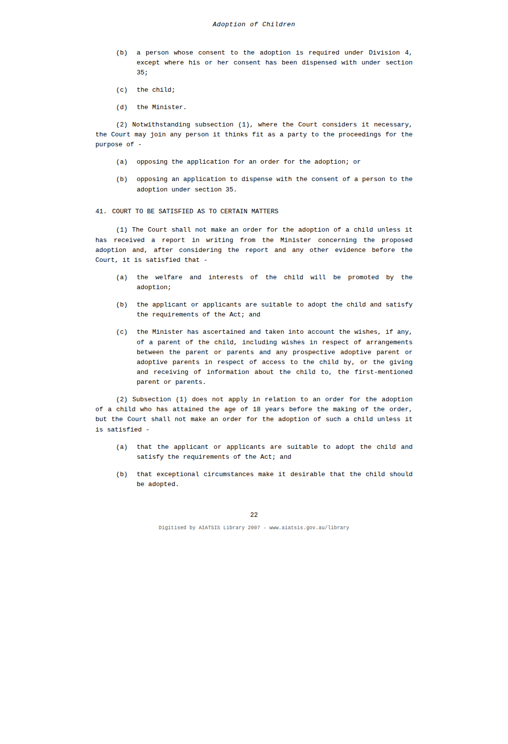Adoption of Children
(b) a person whose consent to the adoption is required under Division 4, except where his or her consent has been dispensed with under section 35;
(c) the child;
(d) the Minister.
(2) Notwithstanding subsection (1), where the Court considers it necessary, the Court may join any person it thinks fit as a party to the proceedings for the purpose of -
(a) opposing the application for an order for the adoption; or
(b) opposing an application to dispense with the consent of a person to the adoption under section 35.
41. COURT TO BE SATISFIED AS TO CERTAIN MATTERS
(1) The Court shall not make an order for the adoption of a child unless it has received a report in writing from the Minister concerning the proposed adoption and, after considering the report and any other evidence before the Court, it is satisfied that -
(a) the welfare and interests of the child will be promoted by the adoption;
(b) the applicant or applicants are suitable to adopt the child and satisfy the requirements of the Act; and
(c) the Minister has ascertained and taken into account the wishes, if any, of a parent of the child, including wishes in respect of arrangements between the parent or parents and any prospective adoptive parent or adoptive parents in respect of access to the child by, or the giving and receiving of information about the child to, the first-mentioned parent or parents.
(2) Subsection (1) does not apply in relation to an order for the adoption of a child who has attained the age of 18 years before the making of the order, but the Court shall not make an order for the adoption of such a child unless it is satisfied -
(a) that the applicant or applicants are suitable to adopt the child and satisfy the requirements of the Act; and
(b) that exceptional circumstances make it desirable that the child should be adopted.
22
Digitised by AIATSIS Library 2007 - www.aiatsis.gov.au/library